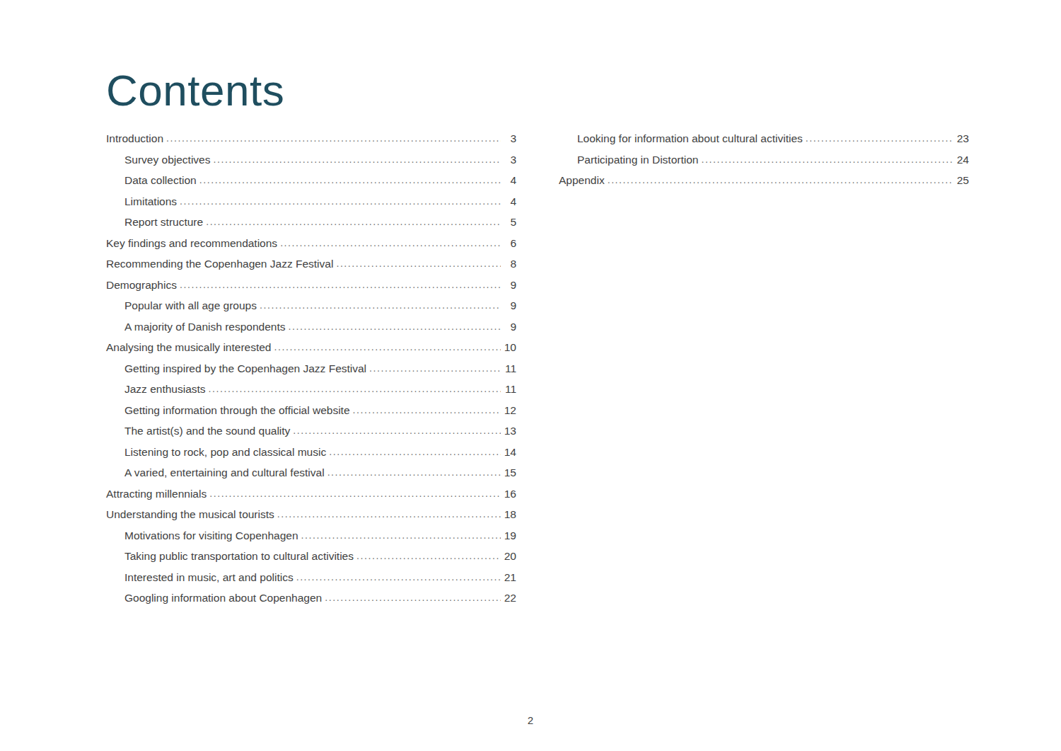Contents
Introduction.................................................................................................................................................. 3
Survey objectives.................................................................................................................................................. 3
Data collection.................................................................................................................................................. 4
Limitations.................................................................................................................................................. 4
Report structure.................................................................................................................................................. 5
Key findings and recommendations.................................................................................................................................................. 6
Recommending the Copenhagen Jazz Festival.................................................................................................................................................. 8
Demographics.................................................................................................................................................. 9
Popular with all age groups.................................................................................................................................................. 9
A majority of Danish respondents.................................................................................................................................................. 9
Analysing the musically interested.................................................................................................................................................. 10
Getting inspired by the Copenhagen Jazz Festival.................................................................................................................................................. 11
Jazz enthusiasts.................................................................................................................................................. 11
Getting information through the official website.................................................................................................................................................. 12
The artist(s) and the sound quality.................................................................................................................................................. 13
Listening to rock, pop and classical music.................................................................................................................................................. 14
A varied, entertaining and cultural festival.................................................................................................................................................. 15
Attracting millennials.................................................................................................................................................. 16
Understanding the musical tourists.................................................................................................................................................. 18
Motivations for visiting Copenhagen.................................................................................................................................................. 19
Taking public transportation to cultural activities.................................................................................................................................................. 20
Interested in music, art and politics.................................................................................................................................................. 21
Googling information about Copenhagen.................................................................................................................................................. 22
Looking for information about cultural activities.................................................................................................................................................. 23
Participating in Distortion.................................................................................................................................................. 24
Appendix.................................................................................................................................................. 25
2